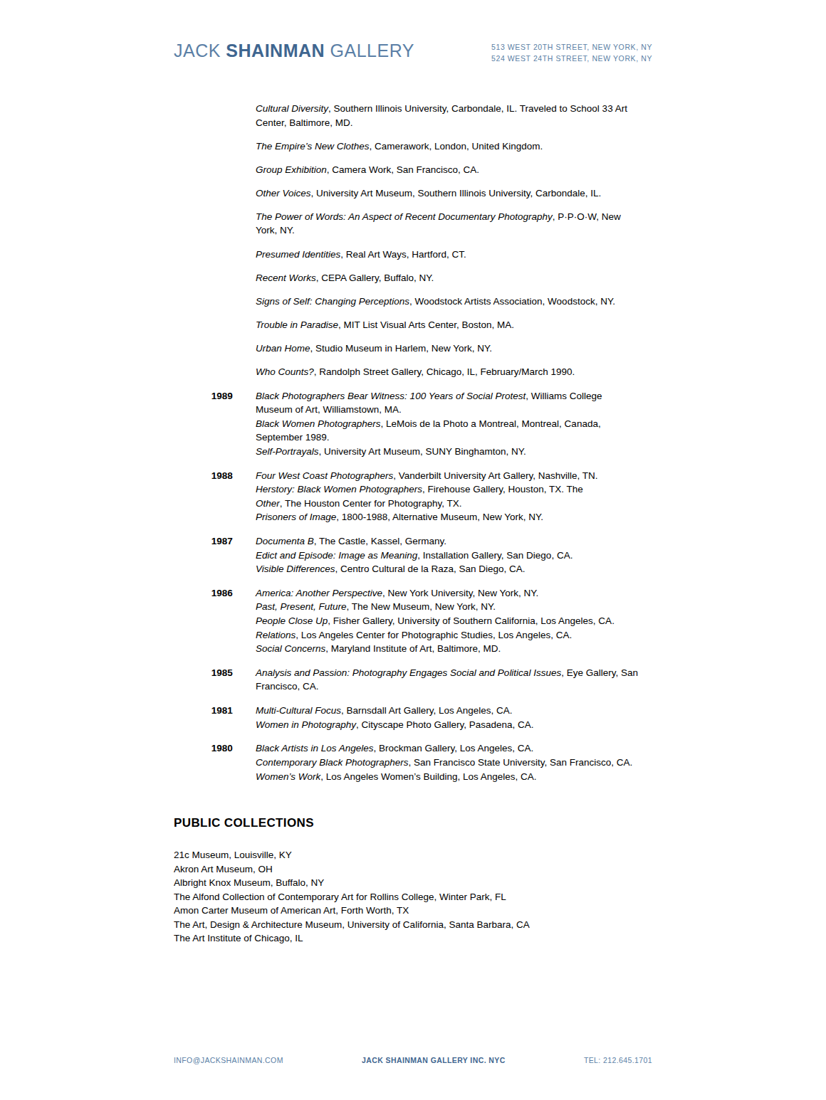JACK SHAINMAN GALLERY
513 WEST 20TH STREET, NEW YORK, NY
524 WEST 24TH STREET, NEW YORK, NY
Cultural Diversity, Southern Illinois University, Carbondale, IL. Traveled to School 33 Art Center, Baltimore, MD.
The Empire’s New Clothes, Camerawork, London, United Kingdom.
Group Exhibition, Camera Work, San Francisco, CA.
Other Voices, University Art Museum, Southern Illinois University, Carbondale, IL.
The Power of Words: An Aspect of Recent Documentary Photography, P·P·O·W, New York, NY.
Presumed Identities, Real Art Ways, Hartford, CT.
Recent Works, CEPA Gallery, Buffalo, NY.
Signs of Self: Changing Perceptions, Woodstock Artists Association, Woodstock, NY.
Trouble in Paradise, MIT List Visual Arts Center, Boston, MA.
Urban Home, Studio Museum in Harlem, New York, NY.
Who Counts?, Randolph Street Gallery, Chicago, IL, February/March 1990.
1989
Black Photographers Bear Witness: 100 Years of Social Protest, Williams College Museum of Art, Williamstown, MA.
Black Women Photographers, LeMois de la Photo a Montreal, Montreal, Canada, September 1989.
Self-Portrayals, University Art Museum, SUNY Binghamton, NY.
1988
Four West Coast Photographers, Vanderbilt University Art Gallery, Nashville, TN.
Herstory: Black Women Photographers, Firehouse Gallery, Houston, TX. The
Other, The Houston Center for Photography, TX.
Prisoners of Image, 1800-1988, Alternative Museum, New York, NY.
1987
Documenta B, The Castle, Kassel, Germany.
Edict and Episode: Image as Meaning, Installation Gallery, San Diego, CA.
Visible Differences, Centro Cultural de la Raza, San Diego, CA.
1986
America: Another Perspective, New York University, New York, NY.
Past, Present, Future, The New Museum, New York, NY.
People Close Up, Fisher Gallery, University of Southern California, Los Angeles, CA.
Relations, Los Angeles Center for Photographic Studies, Los Angeles, CA.
Social Concerns, Maryland Institute of Art, Baltimore, MD.
1985
Analysis and Passion: Photography Engages Social and Political Issues, Eye Gallery, San Francisco, CA.
1981
Multi-Cultural Focus, Barnsdall Art Gallery, Los Angeles, CA.
Women in Photography, Cityscape Photo Gallery, Pasadena, CA.
1980
Black Artists in Los Angeles, Brockman Gallery, Los Angeles, CA.
Contemporary Black Photographers, San Francisco State University, San Francisco, CA.
Women’s Work, Los Angeles Women’s Building, Los Angeles, CA.
PUBLIC COLLECTIONS
21c Museum, Louisville, KY
Akron Art Museum, OH
Albright Knox Museum, Buffalo, NY
The Alfond Collection of Contemporary Art for Rollins College, Winter Park, FL
Amon Carter Museum of American Art, Forth Worth, TX
The Art, Design & Architecture Museum, University of California, Santa Barbara, CA
The Art Institute of Chicago, IL
INFO@JACKSHAINMAN.COM
JACK SHAINMAN GALLERY INC. NYC
TEL: 212.645.1701